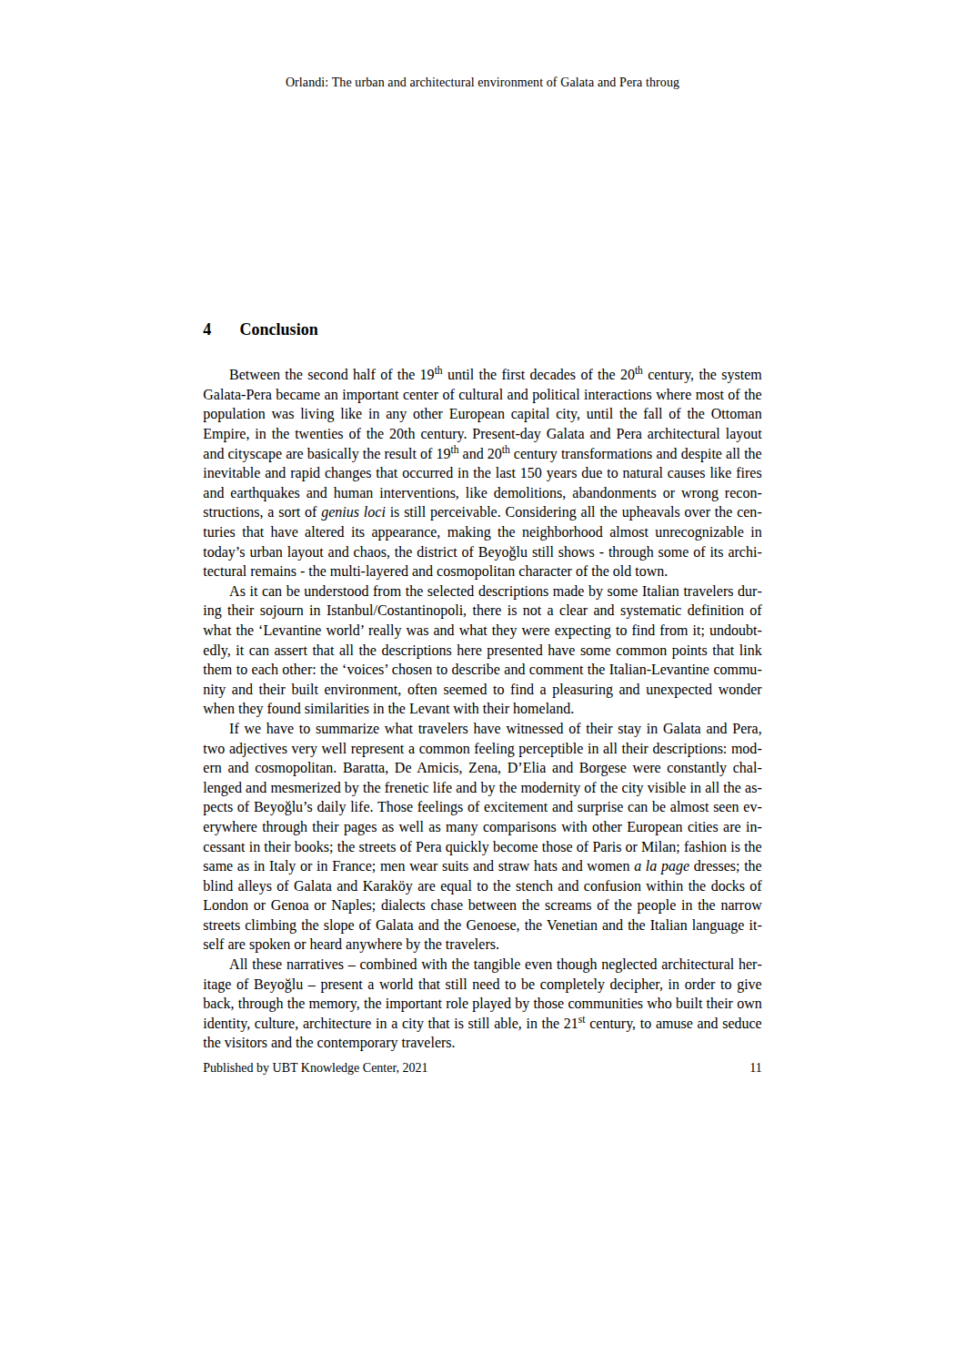Orlandi: The urban and architectural environment of Galata and Pera throug
4 Conclusion
Between the second half of the 19th until the first decades of the 20th century, the system Galata-Pera became an important center of cultural and political interactions where most of the population was living like in any other European capital city, until the fall of the Ottoman Empire, in the twenties of the 20th century. Present-day Galata and Pera architectural layout and cityscape are basically the result of 19th and 20th century transformations and despite all the inevitable and rapid changes that occurred in the last 150 years due to natural causes like fires and earthquakes and human interventions, like demolitions, abandonments or wrong reconstructions, a sort of genius loci is still perceivable. Considering all the upheavals over the centuries that have altered its appearance, making the neighborhood almost unrecognizable in today’s urban layout and chaos, the district of Beyoğlu still shows - through some of its architectural remains - the multi-layered and cosmopolitan character of the old town.
As it can be understood from the selected descriptions made by some Italian travelers during their sojourn in Istanbul/Costantinopoli, there is not a clear and systematic definition of what the ‘Levantine world’ really was and what they were expecting to find from it; undoubtedly, it can assert that all the descriptions here presented have some common points that link them to each other: the ‘voices’ chosen to describe and comment the Italian-Levantine community and their built environment, often seemed to find a pleasuring and unexpected wonder when they found similarities in the Levant with their homeland.
If we have to summarize what travelers have witnessed of their stay in Galata and Pera, two adjectives very well represent a common feeling perceptible in all their descriptions: modern and cosmopolitan. Baratta, De Amicis, Zena, D’Elia and Borgese were constantly challenged and mesmerized by the frenetic life and by the modernity of the city visible in all the aspects of Beyoğlu’s daily life. Those feelings of excitement and surprise can be almost seen everywhere through their pages as well as many comparisons with other European cities are incessant in their books; the streets of Pera quickly become those of Paris or Milan; fashion is the same as in Italy or in France; men wear suits and straw hats and women a la page dresses; the blind alleys of Galata and Karaköy are equal to the stench and confusion within the docks of London or Genoa or Naples; dialects chase between the screams of the people in the narrow streets climbing the slope of Galata and the Genoese, the Venetian and the Italian language itself are spoken or heard anywhere by the travelers.
All these narratives – combined with the tangible even though neglected architectural heritage of Beyoğlu – present a world that still need to be completely decipher, in order to give back, through the memory, the important role played by those communities who built their own identity, culture, architecture in a city that is still able, in the 21st century, to amuse and seduce the visitors and the contemporary travelers.
Published by UBT Knowledge Center, 2021
11